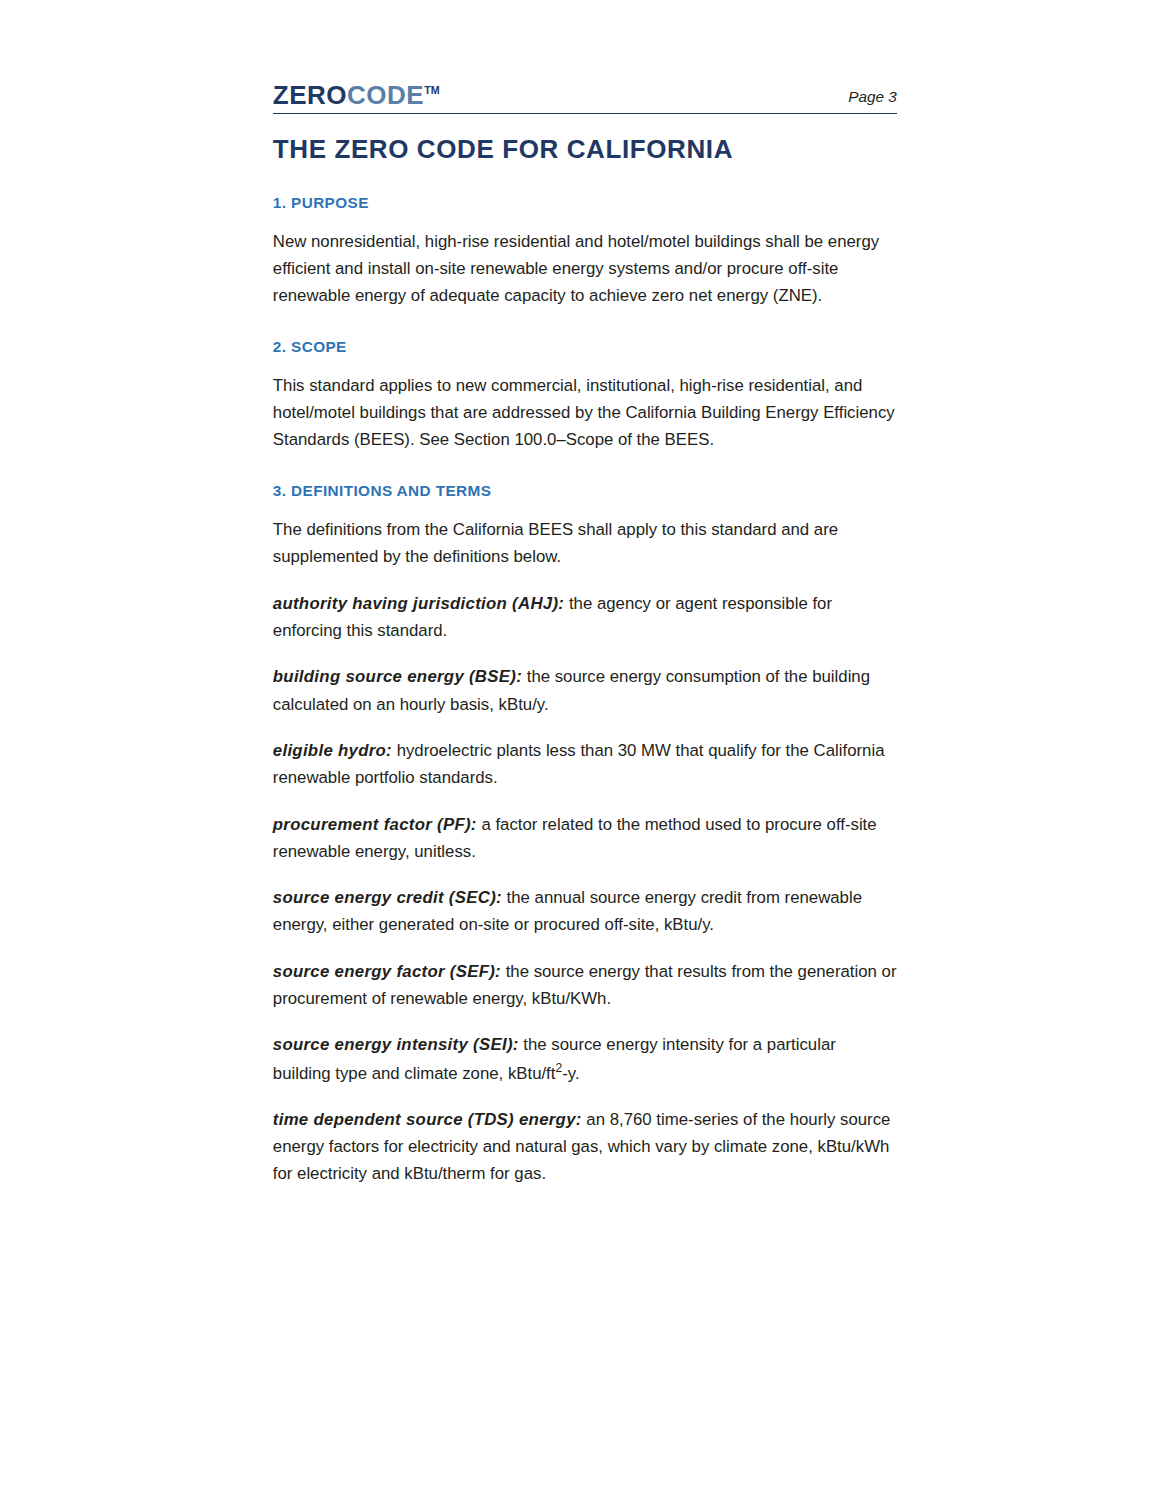ZERO CODETM
Page 3
THE ZERO CODE FOR CALIFORNIA
1. PURPOSE
New nonresidential, high-rise residential and hotel/motel buildings shall be energy efficient and install on-site renewable energy systems and/or procure off-site renewable energy of adequate capacity to achieve zero net energy (ZNE).
2. SCOPE
This standard applies to new commercial, institutional, high-rise residential, and hotel/motel buildings that are addressed by the California Building Energy Efficiency Standards (BEES). See Section 100.0–Scope of the BEES.
3. DEFINITIONS AND TERMS
The definitions from the California BEES shall apply to this standard and are supplemented by the definitions below.
authority having jurisdiction (AHJ): the agency or agent responsible for enforcing this standard.
building source energy (BSE): the source energy consumption of the building calculated on an hourly basis, kBtu/y.
eligible hydro: hydroelectric plants less than 30 MW that qualify for the California renewable portfolio standards.
procurement factor (PF): a factor related to the method used to procure off-site renewable energy, unitless.
source energy credit (SEC): the annual source energy credit from renewable energy, either generated on-site or procured off-site, kBtu/y.
source energy factor (SEF): the source energy that results from the generation or procurement of renewable energy, kBtu/KWh.
source energy intensity (SEI): the source energy intensity for a particular building type and climate zone, kBtu/ft2-y.
time dependent source (TDS) energy: an 8,760 time-series of the hourly source energy factors for electricity and natural gas, which vary by climate zone, kBtu/kWh for electricity and kBtu/therm for gas.